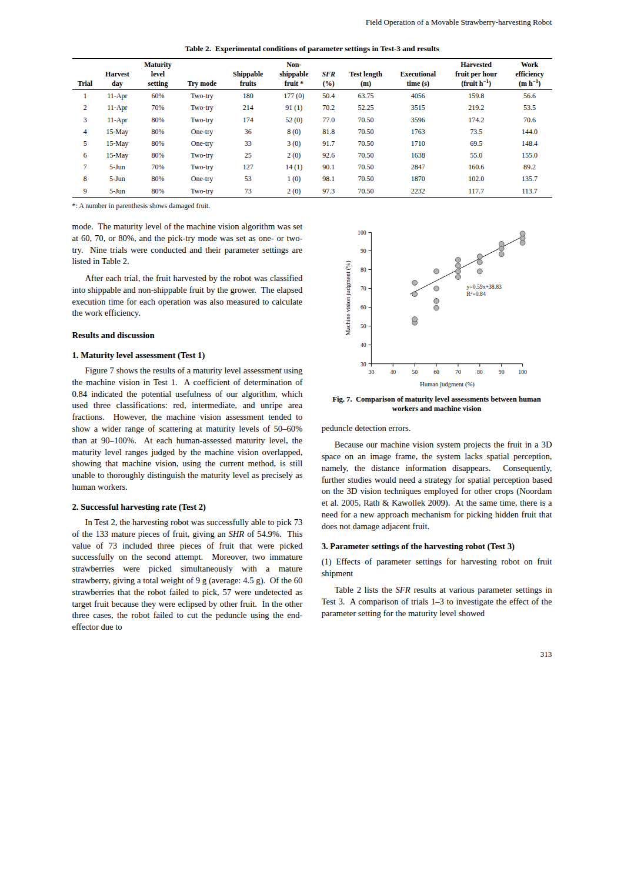Field Operation of a Movable Strawberry-harvesting Robot
Table 2. Experimental conditions of parameter settings in Test-3 and results
| Trial | Harvest day | Maturity level setting | Try mode | Shippable fruits | Non- shippable fruit * | SFR (%) | Test length (m) | Executional time (s) | Harvested fruit per hour (fruit h −1 ) | Work efficiency (m h −1 ) |
| --- | --- | --- | --- | --- | --- | --- | --- | --- | --- | --- |
| 1 | 11-Apr | 60% | Two-try | 180 | 177 (0) | 50.4 | 63.75 | 4056 | 159.8 | 56.6 |
| 2 | 11-Apr | 70% | Two-try | 214 | 91 (1) | 70.2 | 52.25 | 3515 | 219.2 | 53.5 |
| 3 | 11-Apr | 80% | Two-try | 174 | 52 (0) | 77.0 | 70.50 | 3596 | 174.2 | 70.6 |
| 4 | 15-May | 80% | One-try | 36 | 8 (0) | 81.8 | 70.50 | 1763 | 73.5 | 144.0 |
| 5 | 15-May | 80% | One-try | 33 | 3 (0) | 91.7 | 70.50 | 1710 | 69.5 | 148.4 |
| 6 | 15-May | 80% | Two-try | 25 | 2 (0) | 92.6 | 70.50 | 1638 | 55.0 | 155.0 |
| 7 | 5-Jun | 70% | Two-try | 127 | 14 (1) | 90.1 | 70.50 | 2847 | 160.6 | 89.2 |
| 8 | 5-Jun | 80% | One-try | 53 | 1 (0) | 98.1 | 70.50 | 1870 | 102.0 | 135.7 |
| 9 | 5-Jun | 80% | Two-try | 73 | 2 (0) | 97.3 | 70.50 | 2232 | 117.7 | 113.7 |
*: A number in parenthesis shows damaged fruit.
mode. The maturity level of the machine vision algorithm was set at 60, 70, or 80%, and the pick-try mode was set as one- or two-try. Nine trials were conducted and their parameter settings are listed in Table 2.
After each trial, the fruit harvested by the robot was classified into shippable and non-shippable fruit by the grower. The elapsed execution time for each operation was also measured to calculate the work efficiency.
Results and discussion
1. Maturity level assessment (Test 1)
Figure 7 shows the results of a maturity level assessment using the machine vision in Test 1. A coefficient of determination of 0.84 indicated the potential usefulness of our algorithm, which used three classifications: red, intermediate, and unripe area fractions. However, the machine vision assessment tended to show a wider range of scattering at maturity levels of 50–60% than at 90–100%. At each human-assessed maturity level, the maturity level ranges judged by the machine vision overlapped, showing that machine vision, using the current method, is still unable to thoroughly distinguish the maturity level as precisely as human workers.
2. Successful harvesting rate (Test 2)
In Test 2, the harvesting robot was successfully able to pick 73 of the 133 mature pieces of fruit, giving an SHR of 54.9%. This value of 73 included three pieces of fruit that were picked successfully on the second attempt. Moreover, two immature strawberries were picked simultaneously with a mature strawberry, giving a total weight of 9 g (average: 4.5 g). Of the 60 strawberries that the robot failed to pick, 57 were undetected as target fruit because they were eclipsed by other fruit. In the other three cases, the robot failed to cut the peduncle using the end-effector due to
30 40 50 60 70 80 90 100 30 40 50 60 70 80 90 100 Human judgment (%) Machine vision judgment (%) y=0.59x+38.83 R2=0.84
Fig. 7. Comparison of maturity level assessments between human workers and machine vision
peduncle detection errors.
Because our machine vision system projects the fruit in a 3D space on an image frame, the system lacks spatial perception, namely, the distance information disappears. Consequently, further studies would need a strategy for spatial perception based on the 3D vision techniques employed for other crops (Noordam et al. 2005, Rath & Kawollek 2009). At the same time, there is a need for a new approach mechanism for picking hidden fruit that does not damage adjacent fruit.
3. Parameter settings of the harvesting robot (Test 3)
(1) Effects of parameter settings for harvesting robot on fruit shipment
Table 2 lists the SFR results at various parameter settings in Test 3. A comparison of trials 1–3 to investigate the effect of the parameter setting for the maturity level showed
313